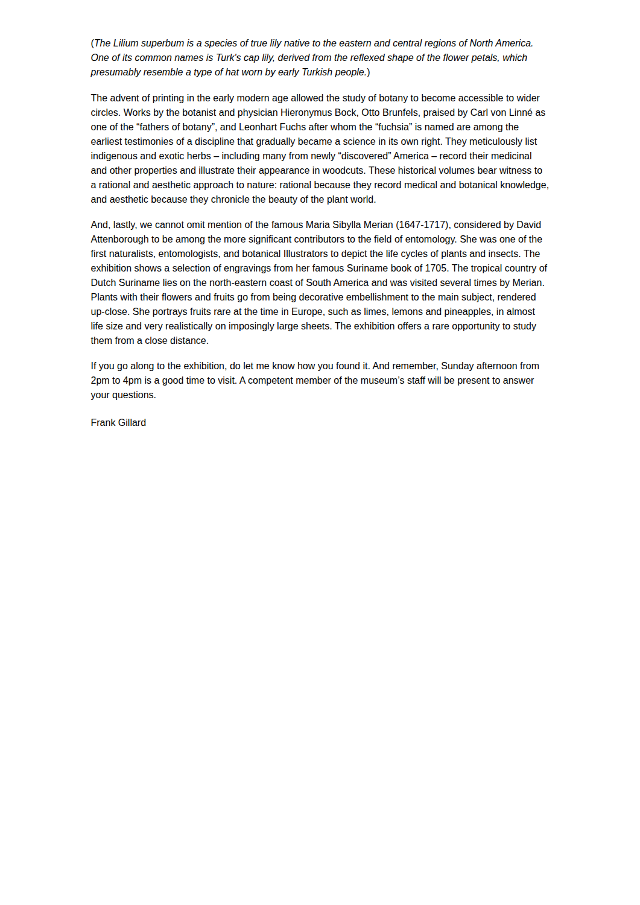(The Lilium superbum is a species of true lily native to the eastern and central regions of North America. One of its common names is Turk's cap lily, derived from the reflexed shape of the flower petals, which presumably resemble a type of hat worn by early Turkish people.)
The advent of printing in the early modern age allowed the study of botany to become accessible to wider circles. Works by the botanist and physician Hieronymus Bock, Otto Brunfels, praised by Carl von Linné as one of the “fathers of botany”, and Leonhart Fuchs after whom the “fuchsia” is named are among the earliest testimonies of a discipline that gradually became a science in its own right. They meticulously list indigenous and exotic herbs – including many from newly “discovered” America – record their medicinal and other properties and illustrate their appearance in woodcuts. These historical volumes bear witness to a rational and aesthetic approach to nature: rational because they record medical and botanical knowledge, and aesthetic because they chronicle the beauty of the plant world.
And, lastly, we cannot omit mention of the famous Maria Sibylla Merian (1647-1717), considered by David Attenborough to be among the more significant contributors to the field of entomology. She was one of the first naturalists, entomologists, and botanical Illustrators to depict the life cycles of plants and insects. The exhibition shows a selection of engravings from her famous Suriname book of 1705. The tropical country of Dutch Suriname lies on the north-eastern coast of South America and was visited several times by Merian. Plants with their flowers and fruits go from being decorative embellishment to the main subject, rendered up-close. She portrays fruits rare at the time in Europe, such as limes, lemons and pineapples, in almost life size and very realistically on imposingly large sheets. The exhibition offers a rare opportunity to study them from a close distance.
If you go along to the exhibition, do let me know how you found it. And remember, Sunday afternoon from 2pm to 4pm is a good time to visit. A competent member of the museum’s staff will be present to answer your questions.
Frank Gillard